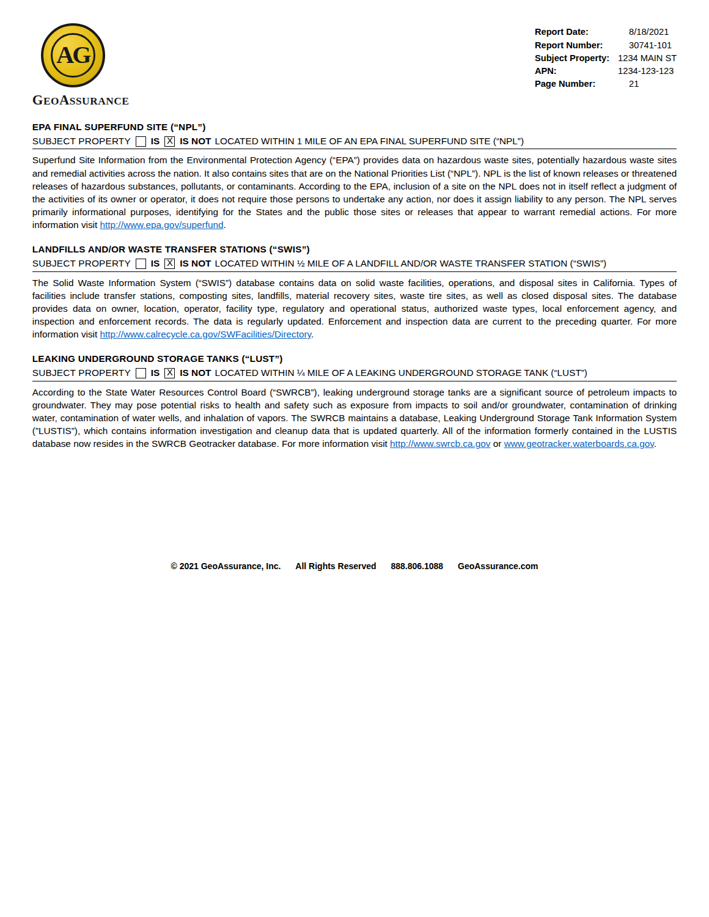AG
GEOASSURANCE
| Report Date: | 8/18/2021 |
| Report Number: | 30741-101 |
| Subject Property: | 1234 MAIN ST |
| APN: | 1234-123-123 |
| Page Number: | 21 |
EPA FINAL SUPERFUND SITE (“NPL”)
SUBJECT PROPERTY IS IS NOT LOCATED WITHIN 1 MILE OF AN EPA FINAL SUPERFUND SITE (“NPL”)
Superfund Site Information from the Environmental Protection Agency (“EPA”) provides data on hazardous waste sites, potentially hazardous waste sites and remedial activities across the nation. It also contains sites that are on the National Priorities List (“NPL”). NPL is the list of known releases or threatened releases of hazardous substances, pollutants, or contaminants. According to the EPA, inclusion of a site on the NPL does not in itself reflect a judgment of the activities of its owner or operator, it does not require those persons to undertake any action, nor does it assign liability to any person. The NPL serves primarily informational purposes, identifying for the States and the public those sites or releases that appear to warrant remedial actions. For more information visit http://www.epa.gov/superfund.
LANDFILLS AND/OR WASTE TRANSFER STATIONS (“SWIS”)
SUBJECT PROPERTY IS IS NOT LOCATED WITHIN ½ MILE OF A LANDFILL AND/OR WASTE TRANSFER STATION (“SWIS”)
The Solid Waste Information System (“SWIS”) database contains data on solid waste facilities, operations, and disposal sites in California. Types of facilities include transfer stations, composting sites, landfills, material recovery sites, waste tire sites, as well as closed disposal sites. The database provides data on owner, location, operator, facility type, regulatory and operational status, authorized waste types, local enforcement agency, and inspection and enforcement records. The data is regularly updated. Enforcement and inspection data are current to the preceding quarter. For more information visit http://www.calrecycle.ca.gov/SWFacilities/Directory.
LEAKING UNDERGROUND STORAGE TANKS (“LUST”)
SUBJECT PROPERTY IS IS NOT LOCATED WITHIN ¼ MILE OF A LEAKING UNDERGROUND STORAGE TANK (“LUST”)
According to the State Water Resources Control Board (“SWRCB”), leaking underground storage tanks are a significant source of petroleum impacts to groundwater. They may pose potential risks to health and safety such as exposure from impacts to soil and/or groundwater, contamination of drinking water, contamination of water wells, and inhalation of vapors. The SWRCB maintains a database, Leaking Underground Storage Tank Information System (”LUSTIS”), which contains information investigation and cleanup data that is updated quarterly. All of the information formerly contained in the LUSTIS database now resides in the SWRCB Geotracker database. For more information visit http://www.swrcb.ca.gov or www.geotracker.waterboards.ca.gov.
© 2021 GeoAssurance, Inc. All Rights Reserved 888.806.1088 GeoAssurance.com